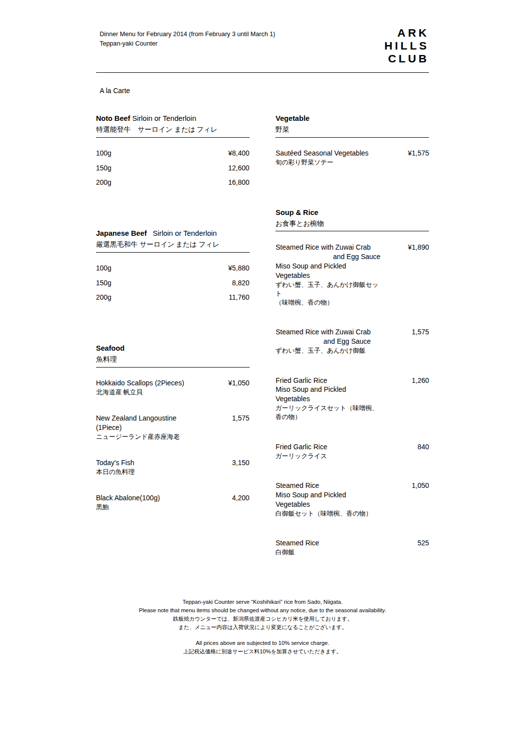Dinner Menu for February 2014 (from February 3 until March 1)
Teppan-yaki Counter
ARK
HILLS
CLUB
A la Carte
Noto Beef Sirloin or Tenderloin
特選能登牛　サーロイン または フィレ
100g
¥8,400
150g
12,600
200g
16,800
Japanese Beef Sirloin or Tenderloin
厳選黒毛和牛 サーロイン または フィレ
100g
¥5,880
150g
8,820
200g
11,760
Seafood
魚料理
Hokkaido Scallops (2Pieces)
北海道産 帆立貝
¥1,050
New Zealand Langoustine (1Piece)
ニュージーランド産赤座海老
1,575
Today's Fish
本日の魚料理
3,150
Black Abalone(100g)
黒鮑
4,200
Vegetable
野菜
Sautéed Seasonal Vegetables
旬の彩り野菜ソテー
¥1,575
Soup & Rice
お食事とお椀物
Steamed Rice with Zuwai Crab
and Egg Sauce
Miso Soup and Pickled Vegetables
ずわい蟹、玉子、あんかけ御飯セット
（味噌椀、香の物）
¥1,890
Steamed Rice with Zuwai Crab
and Egg Sauce
ずわい蟹、玉子、あんかけ御飯
1,575
Fried Garlic Rice
Miso Soup and Pickled Vegetables
ガーリックライスセット（味噌椀、香の物）
1,260
Fried Garlic Rice
ガーリックライス
840
Steamed Rice
Miso Soup and Pickled Vegetables
白御飯セット（味噌椀、香の物）
1,050
Steamed Rice
白御飯
525
Teppan-yaki Counter serve “Koshihikari” rice from Sado, Niigata.
Please note that menu items should be changed without any notice, due to the seasonal availability.
鉄板焼カウンターでは、新潟県佐渡産コシヒカリ米を使用しております。
また、メニュー内容は入荷状況により変更になることがございます。
All prices above are subjected to 10% service charge.
上記税込価格に別途サービス料10%を加算させていただきます。